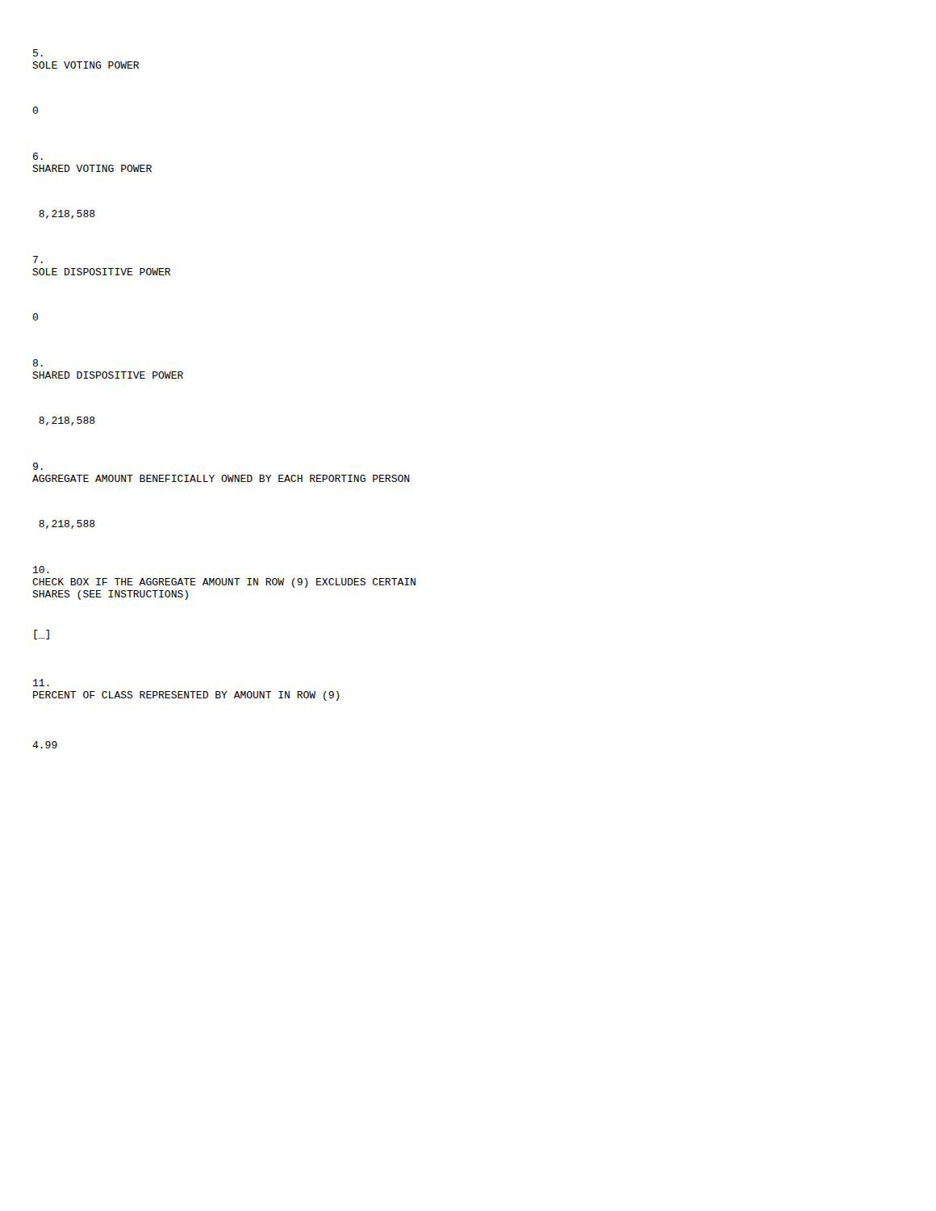5. SOLE VOTING POWER
0
6. SHARED VOTING POWER
8,218,588
7. SOLE DISPOSITIVE POWER
0
8. SHARED DISPOSITIVE POWER
8,218,588
9. AGGREGATE AMOUNT BENEFICIALLY OWNED BY EACH REPORTING PERSON
8,218,588
10. CHECK BOX IF THE AGGREGATE AMOUNT IN ROW (9) EXCLUDES CERTAIN SHARES (SEE INSTRUCTIONS)
[_]
11. PERCENT OF CLASS REPRESENTED BY AMOUNT IN ROW (9)
4.99